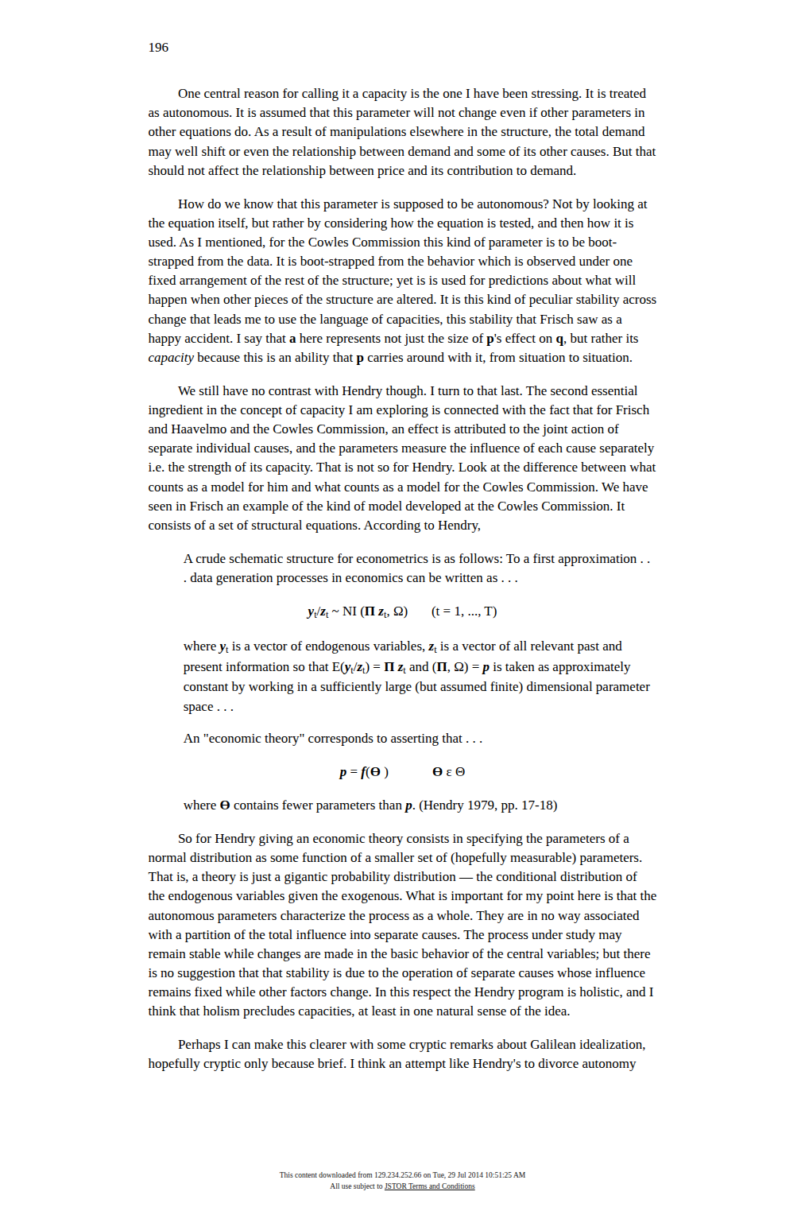196
One central reason for calling it a capacity is the one I have been stressing. It is treated as autonomous. It is assumed that this parameter will not change even if other parameters in other equations do. As a result of manipulations elsewhere in the structure, the total demand may well shift or even the relationship between demand and some of its other causes. But that should not affect the relationship between price and its contribution to demand.
How do we know that this parameter is supposed to be autonomous? Not by looking at the equation itself, but rather by considering how the equation is tested, and then how it is used. As I mentioned, for the Cowles Commission this kind of parameter is to be boot-strapped from the data. It is boot-strapped from the behavior which is observed under one fixed arrangement of the rest of the structure; yet is is used for predictions about what will happen when other pieces of the structure are altered. It is this kind of peculiar stability across change that leads me to use the language of capacities, this stability that Frisch saw as a happy accident. I say that a here represents not just the size of p's effect on q, but rather its capacity because this is an ability that p carries around with it, from situation to situation.
We still have no contrast with Hendry though. I turn to that last. The second essential ingredient in the concept of capacity I am exploring is connected with the fact that for Frisch and Haavelmo and the Cowles Commission, an effect is attributed to the joint action of separate individual causes, and the parameters measure the influence of each cause separately i.e. the strength of its capacity. That is not so for Hendry. Look at the difference between what counts as a model for him and what counts as a model for the Cowles Commission. We have seen in Frisch an example of the kind of model developed at the Cowles Commission. It consists of a set of structural equations. According to Hendry,
A crude schematic structure for econometrics is as follows: To a first approximation . . . data generation processes in economics can be written as . . .
yt/zt ~ NI (Π zt, Ω) (t = 1, ..., T)
where yt is a vector of endogenous variables, zt is a vector of all relevant past and present information so that E(yt/zt) = Π zt and (Π, Ω) = p is taken as approximately constant by working in a sufficiently large (but assumed finite) dimensional parameter space . . .
An "economic theory" corresponds to asserting that . . .
p = f(Ө ) Ө ε Θ
where Ө contains fewer parameters than p. (Hendry 1979, pp. 17-18)
So for Hendry giving an economic theory consists in specifying the parameters of a normal distribution as some function of a smaller set of (hopefully measurable) parameters. That is, a theory is just a gigantic probability distribution — the conditional distribution of the endogenous variables given the exogenous. What is important for my point here is that the autonomous parameters characterize the process as a whole. They are in no way associated with a partition of the total influence into separate causes. The process under study may remain stable while changes are made in the basic behavior of the central variables; but there is no suggestion that that stability is due to the operation of separate causes whose influence remains fixed while other factors change. In this respect the Hendry program is holistic, and I think that holism precludes capacities, at least in one natural sense of the idea.
Perhaps I can make this clearer with some cryptic remarks about Galilean idealization, hopefully cryptic only because brief. I think an attempt like Hendry's to divorce autonomy
This content downloaded from 129.234.252.66 on Tue, 29 Jul 2014 10:51:25 AM
All use subject to JSTOR Terms and Conditions